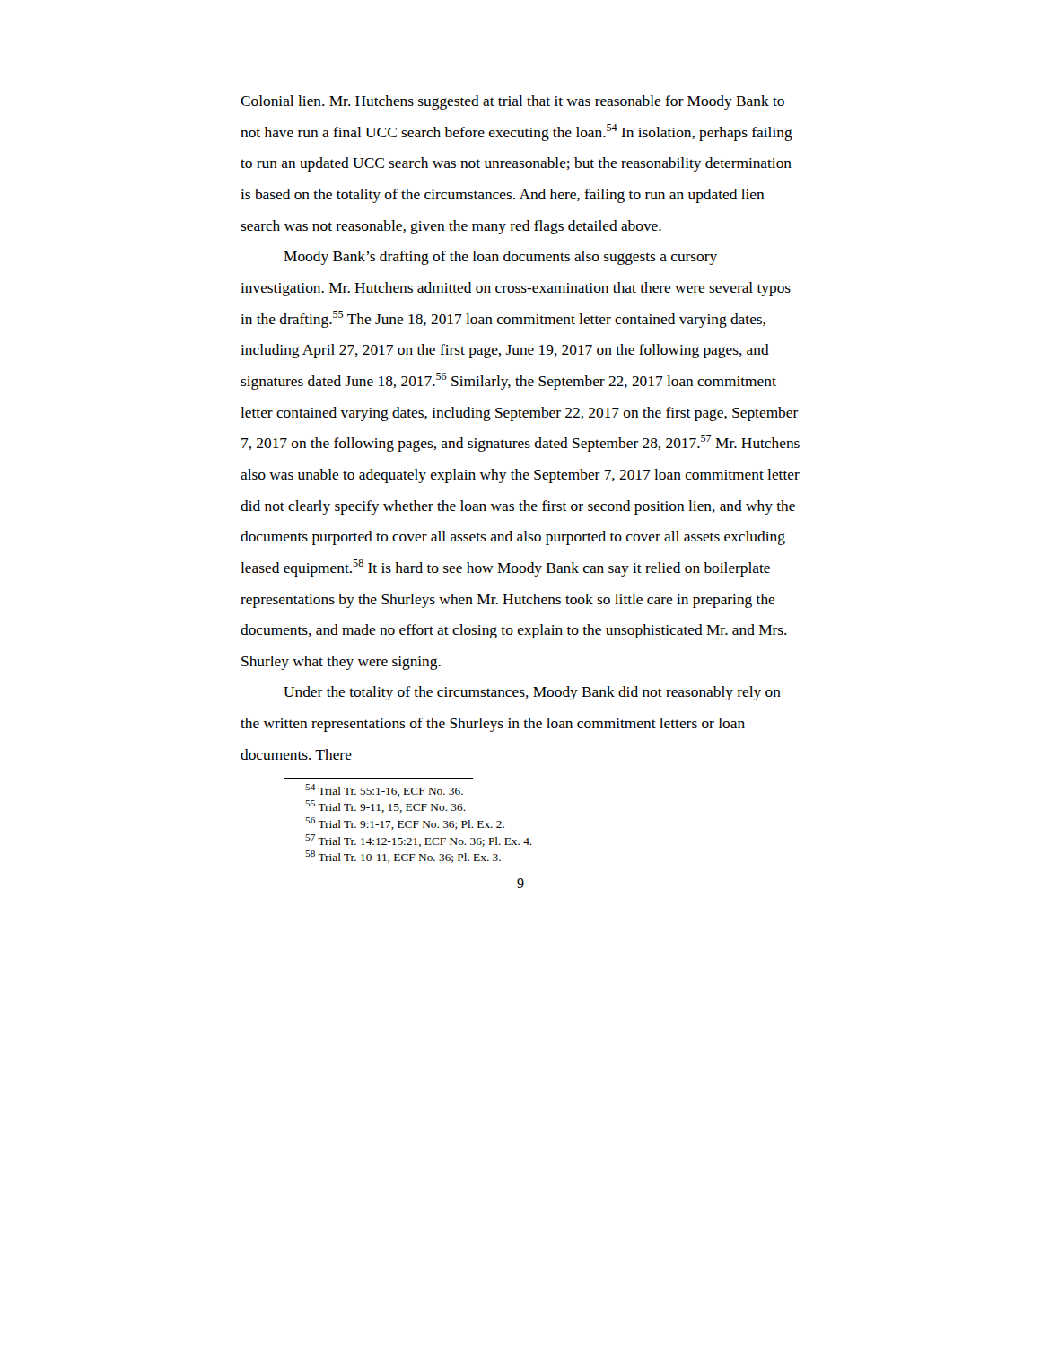Colonial lien. Mr. Hutchens suggested at trial that it was reasonable for Moody Bank to not have run a final UCC search before executing the loan.54 In isolation, perhaps failing to run an updated UCC search was not unreasonable; but the reasonability determination is based on the totality of the circumstances. And here, failing to run an updated lien search was not reasonable, given the many red flags detailed above.
Moody Bank’s drafting of the loan documents also suggests a cursory investigation. Mr. Hutchens admitted on cross-examination that there were several typos in the drafting.55 The June 18, 2017 loan commitment letter contained varying dates, including April 27, 2017 on the first page, June 19, 2017 on the following pages, and signatures dated June 18, 2017.56 Similarly, the September 22, 2017 loan commitment letter contained varying dates, including September 22, 2017 on the first page, September 7, 2017 on the following pages, and signatures dated September 28, 2017.57 Mr. Hutchens also was unable to adequately explain why the September 7, 2017 loan commitment letter did not clearly specify whether the loan was the first or second position lien, and why the documents purported to cover all assets and also purported to cover all assets excluding leased equipment.58 It is hard to see how Moody Bank can say it relied on boilerplate representations by the Shurleys when Mr. Hutchens took so little care in preparing the documents, and made no effort at closing to explain to the unsophisticated Mr. and Mrs. Shurley what they were signing.
Under the totality of the circumstances, Moody Bank did not reasonably rely on the written representations of the Shurleys in the loan commitment letters or loan documents. There
54 Trial Tr. 55:1-16, ECF No. 36.
55 Trial Tr. 9-11, 15, ECF No. 36.
56 Trial Tr. 9:1-17, ECF No. 36; Pl. Ex. 2.
57 Trial Tr. 14:12-15:21, ECF No. 36; Pl. Ex. 4.
58 Trial Tr. 10-11, ECF No. 36; Pl. Ex. 3.
9